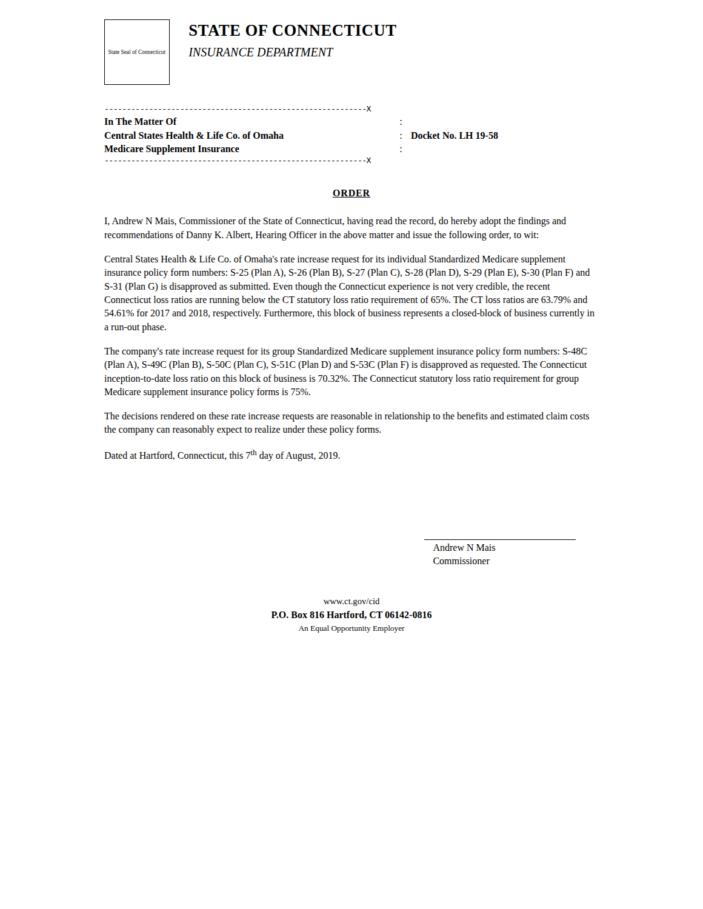State Seal of Connecticut
STATE OF CONNECTICUT
INSURANCE DEPARTMENT
-----------------------------------------------------------X
| In The Matter Of | : | |
| Central States Health & Life Co. of Omaha | : | Docket No. LH 19-58 |
| Medicare Supplement Insurance | : | |
-----------------------------------------------------------X
ORDER
I, Andrew N Mais, Commissioner of the State of Connecticut, having read the record, do hereby adopt the findings and recommendations of Danny K. Albert, Hearing Officer in the above matter and issue the following order, to wit:
Central States Health & Life Co. of Omaha's rate increase request for its individual Standardized Medicare supplement insurance policy form numbers: S-25 (Plan A), S-26 (Plan B), S-27 (Plan C), S-28 (Plan D), S-29 (Plan E), S-30 (Plan F) and S-31 (Plan G) is disapproved as submitted. Even though the Connecticut experience is not very credible, the recent Connecticut loss ratios are running below the CT statutory loss ratio requirement of 65%. The CT loss ratios are 63.79% and 54.61% for 2017 and 2018, respectively. Furthermore, this block of business represents a closed-block of business currently in a run-out phase.
The company's rate increase request for its group Standardized Medicare supplement insurance policy form numbers: S-48C (Plan A), S-49C (Plan B), S-50C (Plan C), S-51C (Plan D) and S-53C (Plan F) is disapproved as requested. The Connecticut inception-to-date loss ratio on this block of business is 70.32%. The Connecticut statutory loss ratio requirement for group Medicare supplement insurance policy forms is 75%.
The decisions rendered on these rate increase requests are reasonable in relationship to the benefits and estimated claim costs the company can reasonably expect to realize under these policy forms.
Dated at Hartford, Connecticut, this 7th day of August, 2019.
Andrew N Mais
Commissioner
www.ct.gov/cid
P.O. Box 816 Hartford, CT 06142-0816
An Equal Opportunity Employer